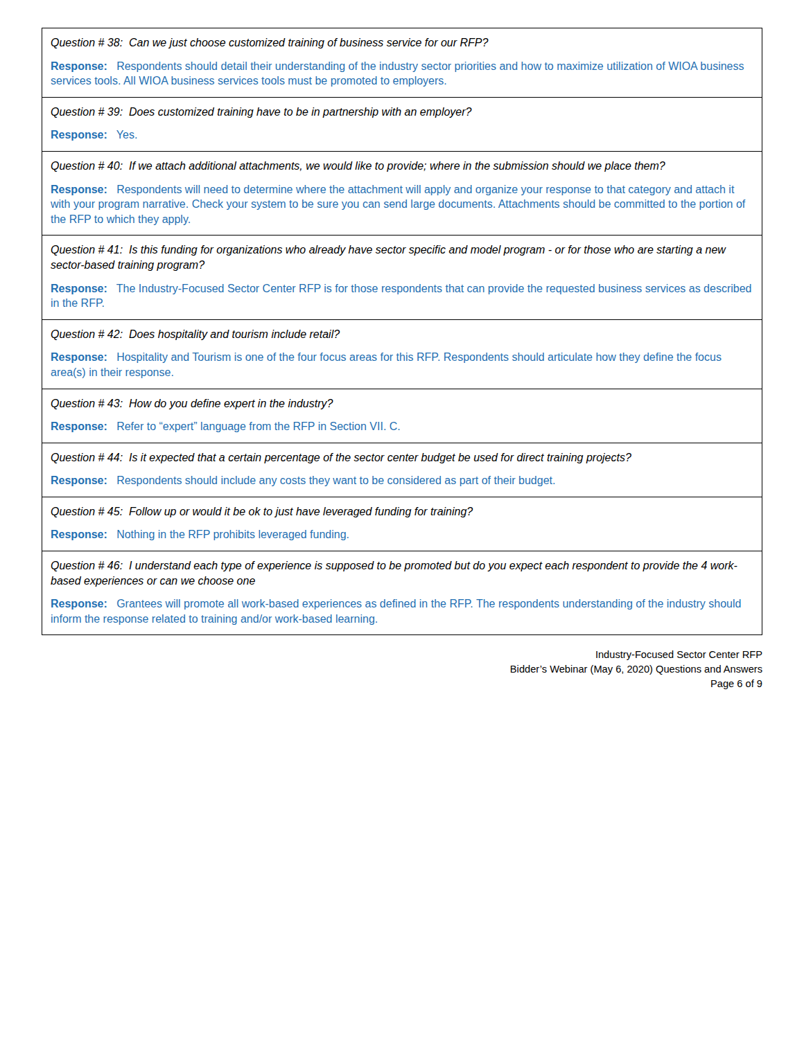| Question # 38: Can we just choose customized training of business service for our RFP? Response: Respondents should detail their understanding of the industry sector priorities and how to maximize utilization of WIOA business services tools. All WIOA business services tools must be promoted to employers. |
| Question # 39: Does customized training have to be in partnership with an employer? Response: Yes. |
| Question # 40: If we attach additional attachments, we would like to provide; where in the submission should we place them? Response: Respondents will need to determine where the attachment will apply and organize your response to that category and attach it with your program narrative. Check your system to be sure you can send large documents. Attachments should be committed to the portion of the RFP to which they apply. |
| Question # 41: Is this funding for organizations who already have sector specific and model program - or for those who are starting a new sector-based training program? Response: The Industry-Focused Sector Center RFP is for those respondents that can provide the requested business services as described in the RFP. |
| Question # 42: Does hospitality and tourism include retail? Response: Hospitality and Tourism is one of the four focus areas for this RFP. Respondents should articulate how they define the focus area(s) in their response. |
| Question # 43: How do you define expert in the industry? Response: Refer to “expert” language from the RFP in Section VII. C. |
| Question # 44: Is it expected that a certain percentage of the sector center budget be used for direct training projects? Response: Respondents should include any costs they want to be considered as part of their budget. |
| Question # 45: Follow up or would it be ok to just have leveraged funding for training? Response: Nothing in the RFP prohibits leveraged funding. |
| Question # 46: I understand each type of experience is supposed to be promoted but do you expect each respondent to provide the 4 work-based experiences or can we choose one Response: Grantees will promote all work-based experiences as defined in the RFP. The respondents understanding of the industry should inform the response related to training and/or work-based learning. |
Industry-Focused Sector Center RFP
Bidder’s Webinar (May 6, 2020) Questions and Answers
Page 6 of 9